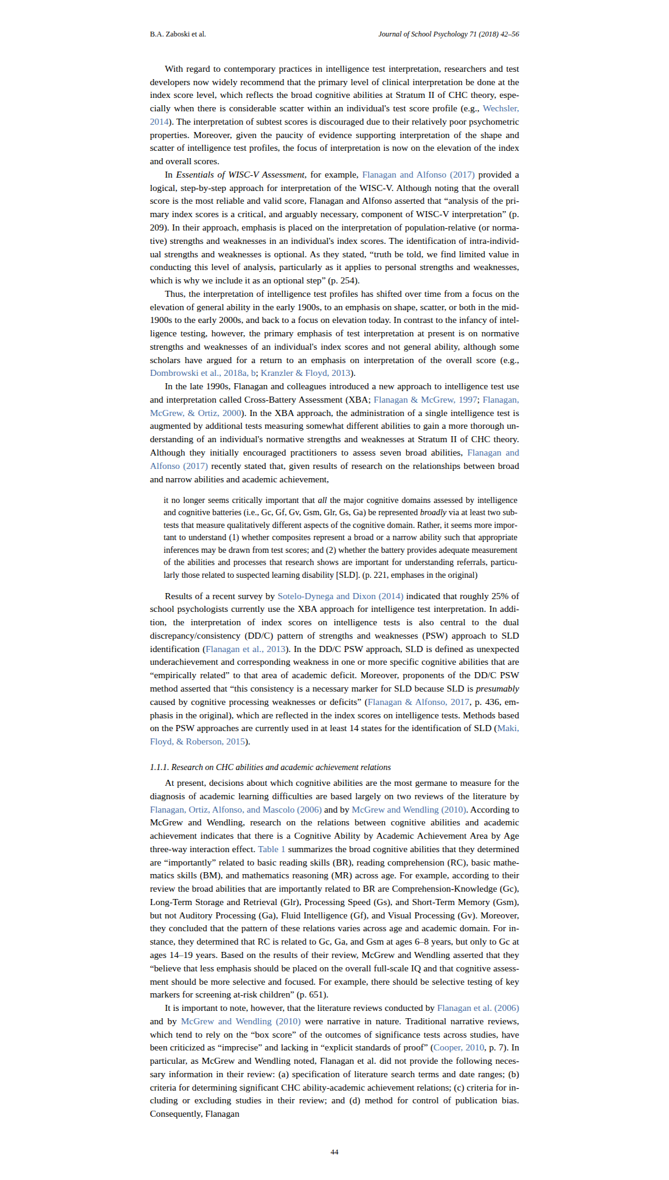B.A. Zaboski et al. Journal of School Psychology 71 (2018) 42–56
With regard to contemporary practices in intelligence test interpretation, researchers and test developers now widely recommend that the primary level of clinical interpretation be done at the index score level, which reflects the broad cognitive abilities at Stratum II of CHC theory, especially when there is considerable scatter within an individual's test score profile (e.g., Wechsler, 2014). The interpretation of subtest scores is discouraged due to their relatively poor psychometric properties. Moreover, given the paucity of evidence supporting interpretation of the shape and scatter of intelligence test profiles, the focus of interpretation is now on the elevation of the index and overall scores.
In Essentials of WISC-V Assessment, for example, Flanagan and Alfonso (2017) provided a logical, step-by-step approach for interpretation of the WISC-V. Although noting that the overall score is the most reliable and valid score, Flanagan and Alfonso asserted that “analysis of the primary index scores is a critical, and arguably necessary, component of WISC-V interpretation” (p. 209). In their approach, emphasis is placed on the interpretation of population-relative (or normative) strengths and weaknesses in an individual's index scores. The identification of intra-individual strengths and weaknesses is optional. As they stated, “truth be told, we find limited value in conducting this level of analysis, particularly as it applies to personal strengths and weaknesses, which is why we include it as an optional step” (p. 254).
Thus, the interpretation of intelligence test profiles has shifted over time from a focus on the elevation of general ability in the early 1900s, to an emphasis on shape, scatter, or both in the mid-1900s to the early 2000s, and back to a focus on elevation today. In contrast to the infancy of intelligence testing, however, the primary emphasis of test interpretation at present is on normative strengths and weaknesses of an individual's index scores and not general ability, although some scholars have argued for a return to an emphasis on interpretation of the overall score (e.g., Dombrowski et al., 2018a, b; Kranzler & Floyd, 2013).
In the late 1990s, Flanagan and colleagues introduced a new approach to intelligence test use and interpretation called Cross-Battery Assessment (XBA; Flanagan & McGrew, 1997; Flanagan, McGrew, & Ortiz, 2000). In the XBA approach, the administration of a single intelligence test is augmented by additional tests measuring somewhat different abilities to gain a more thorough understanding of an individual's normative strengths and weaknesses at Stratum II of CHC theory. Although they initially encouraged practitioners to assess seven broad abilities, Flanagan and Alfonso (2017) recently stated that, given results of research on the relationships between broad and narrow abilities and academic achievement,
it no longer seems critically important that all the major cognitive domains assessed by intelligence and cognitive batteries (i.e., Gc, Gf, Gv, Gsm, Glr, Gs, Ga) be represented broadly via at least two subtests that measure qualitatively different aspects of the cognitive domain. Rather, it seems more important to understand (1) whether composites represent a broad or a narrow ability such that appropriate inferences may be drawn from test scores; and (2) whether the battery provides adequate measurement of the abilities and processes that research shows are important for understanding referrals, particularly those related to suspected learning disability [SLD]. (p. 221, emphases in the original)
Results of a recent survey by Sotelo-Dynega and Dixon (2014) indicated that roughly 25% of school psychologists currently use the XBA approach for intelligence test interpretation. In addition, the interpretation of index scores on intelligence tests is also central to the dual discrepancy/consistency (DD/C) pattern of strengths and weaknesses (PSW) approach to SLD identification (Flanagan et al., 2013). In the DD/C PSW approach, SLD is defined as unexpected underachievement and corresponding weakness in one or more specific cognitive abilities that are “empirically related” to that area of academic deficit. Moreover, proponents of the DD/C PSW method asserted that “this consistency is a necessary marker for SLD because SLD is presumably caused by cognitive processing weaknesses or deficits” (Flanagan & Alfonso, 2017, p. 436, emphasis in the original), which are reflected in the index scores on intelligence tests. Methods based on the PSW approaches are currently used in at least 14 states for the identification of SLD (Maki, Floyd, & Roberson, 2015).
1.1.1. Research on CHC abilities and academic achievement relations
At present, decisions about which cognitive abilities are the most germane to measure for the diagnosis of academic learning difficulties are based largely on two reviews of the literature by Flanagan, Ortiz, Alfonso, and Mascolo (2006) and by McGrew and Wendling (2010). According to McGrew and Wendling, research on the relations between cognitive abilities and academic achievement indicates that there is a Cognitive Ability by Academic Achievement Area by Age three-way interaction effect. Table 1 summarizes the broad cognitive abilities that they determined are “importantly” related to basic reading skills (BR), reading comprehension (RC), basic mathematics skills (BM), and mathematics reasoning (MR) across age. For example, according to their review the broad abilities that are importantly related to BR are Comprehension-Knowledge (Gc), Long-Term Storage and Retrieval (Glr), Processing Speed (Gs), and Short-Term Memory (Gsm), but not Auditory Processing (Ga), Fluid Intelligence (Gf), and Visual Processing (Gv). Moreover, they concluded that the pattern of these relations varies across age and academic domain. For instance, they determined that RC is related to Gc, Ga, and Gsm at ages 6–8 years, but only to Gc at ages 14–19 years. Based on the results of their review, McGrew and Wendling asserted that they “believe that less emphasis should be placed on the overall full-scale IQ and that cognitive assessment should be more selective and focused. For example, there should be selective testing of key markers for screening at-risk children” (p. 651).
It is important to note, however, that the literature reviews conducted by Flanagan et al. (2006) and by McGrew and Wendling (2010) were narrative in nature. Traditional narrative reviews, which tend to rely on the “box score” of the outcomes of significance tests across studies, have been criticized as “imprecise” and lacking in “explicit standards of proof” (Cooper, 2010, p. 7). In particular, as McGrew and Wendling noted, Flanagan et al. did not provide the following necessary information in their review: (a) specification of literature search terms and date ranges; (b) criteria for determining significant CHC ability-academic achievement relations; (c) criteria for including or excluding studies in their review; and (d) method for control of publication bias. Consequently, Flanagan
44